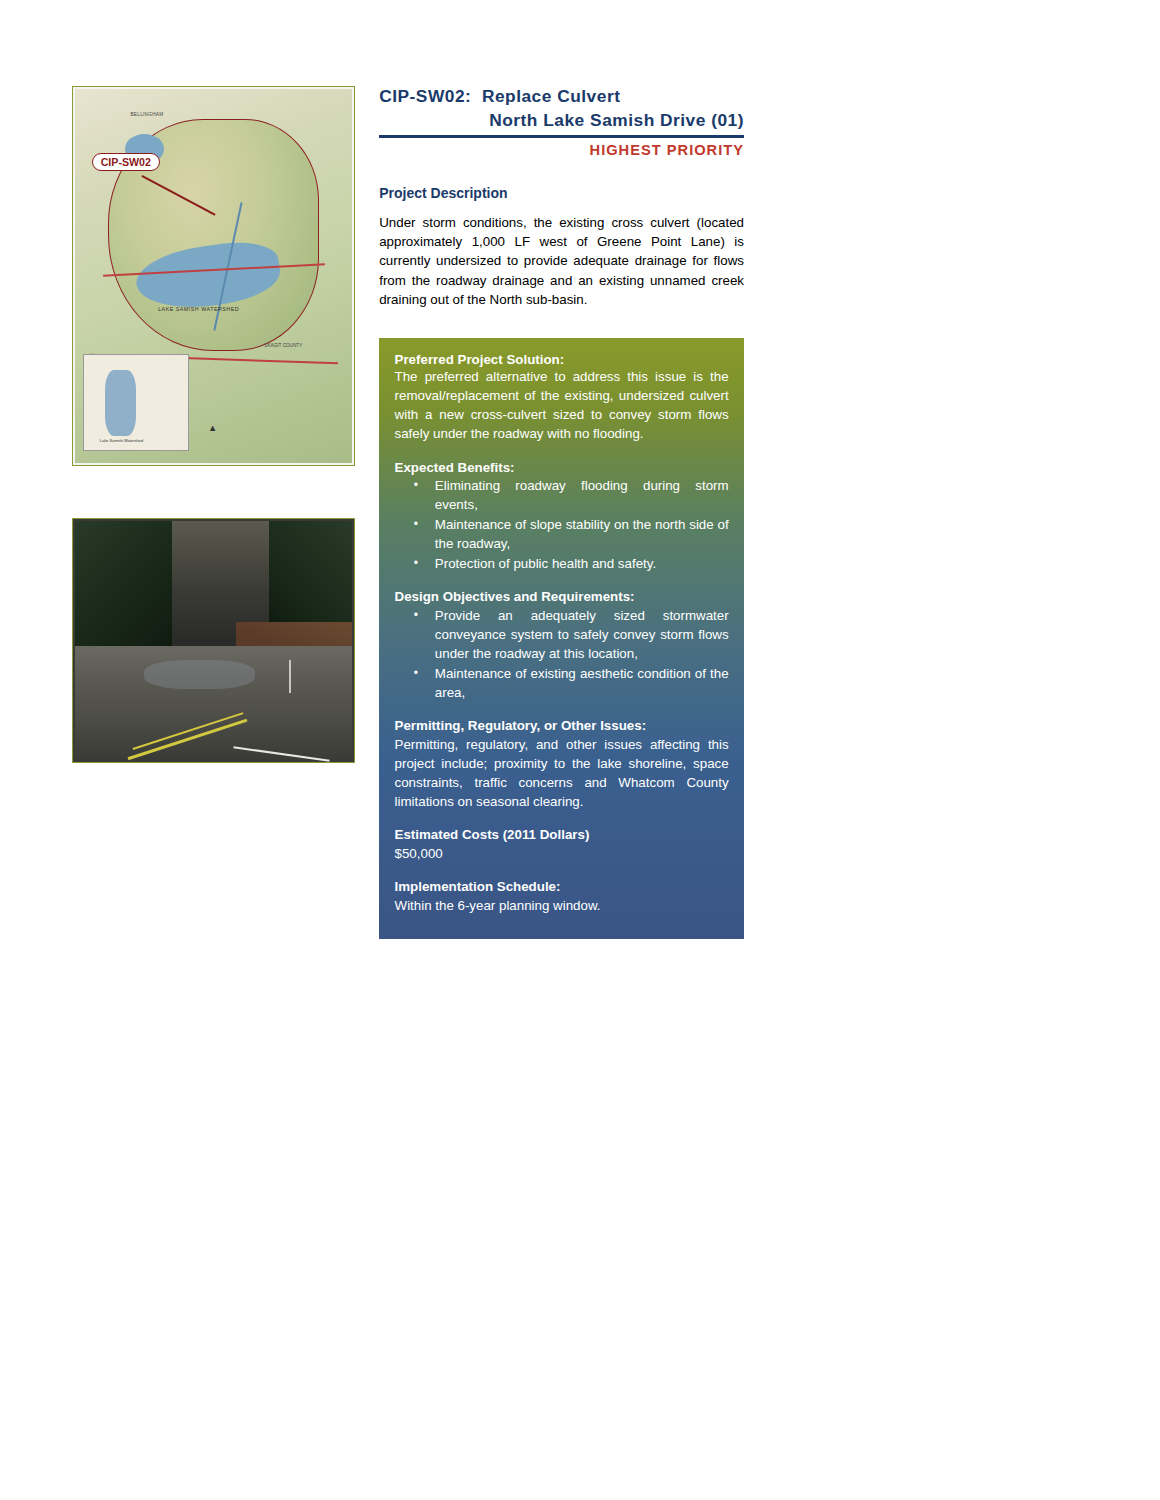BELLINGHAM
LAKE SAMISH WATERSHED
SKAGIT COUNTY
Whatcom
Lake Samish Watershed
▲
CIP-SW02
CIP-SW02: Replace Culvert
North Lake Samish Drive (01)
HIGHEST PRIORITY
Project Description
Under storm conditions, the existing cross culvert (located approximately 1,000 LF west of Greene Point Lane) is currently undersized to provide adequate drainage for flows from the roadway drainage and an existing unnamed creek draining out of the North sub-basin.
Preferred Project Solution:
The preferred alternative to address this issue is the removal/replacement of the existing, undersized culvert with a new cross-culvert sized to convey storm flows safely under the roadway with no flooding.
Expected Benefits:
Eliminating roadway flooding during storm events,
Maintenance of slope stability on the north side of the roadway,
Protection of public health and safety.
Design Objectives and Requirements:
Provide an adequately sized stormwater conveyance system to safely convey storm flows under the roadway at this location,
Maintenance of existing aesthetic condition of the area,
Permitting, Regulatory, or Other Issues:
Permitting, regulatory, and other issues affecting this project include; proximity to the lake shoreline, space constraints, traffic concerns and Whatcom County limitations on seasonal clearing.
Estimated Costs (2011 Dollars)
$50,000
Implementation Schedule:
Within the 6-year planning window.